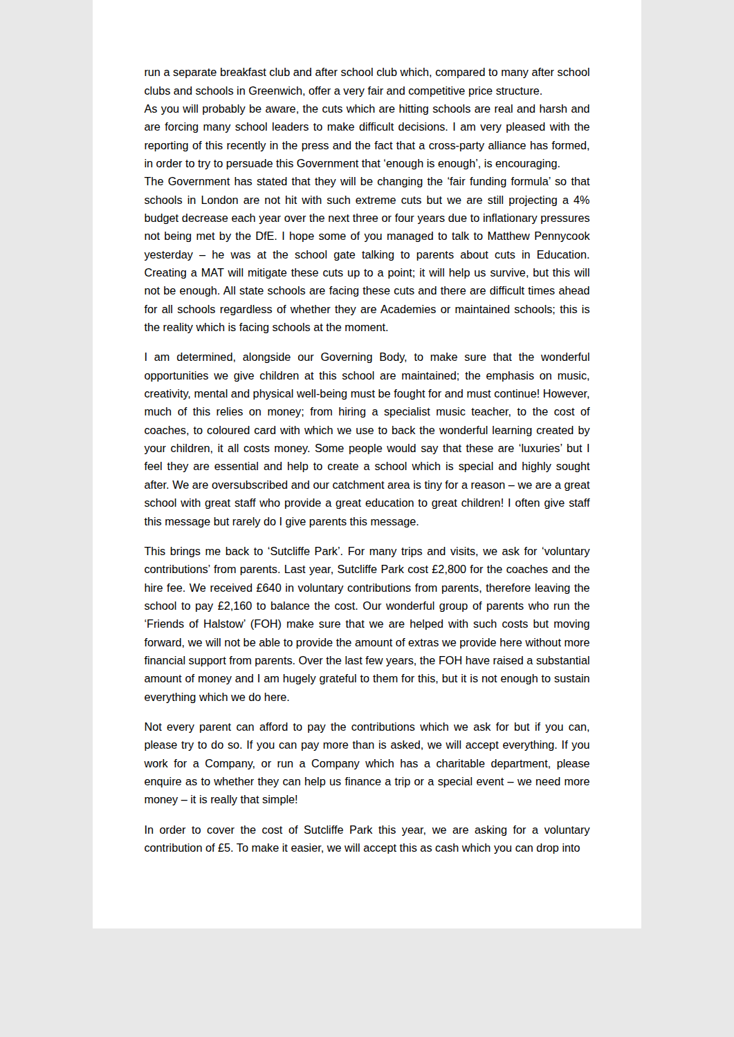run a separate breakfast club and after school club which, compared to many after school clubs and schools in Greenwich, offer a very fair and competitive price structure.
As you will probably be aware, the cuts which are hitting schools are real and harsh and are forcing many school leaders to make difficult decisions. I am very pleased with the reporting of this recently in the press and the fact that a cross-party alliance has formed, in order to try to persuade this Government that ‘enough is enough’, is encouraging.
The Government has stated that they will be changing the ‘fair funding formula’ so that schools in London are not hit with such extreme cuts but we are still projecting a 4% budget decrease each year over the next three or four years due to inflationary pressures not being met by the DfE. I hope some of you managed to talk to Matthew Pennycook yesterday – he was at the school gate talking to parents about cuts in Education. Creating a MAT will mitigate these cuts up to a point; it will help us survive, but this will not be enough. All state schools are facing these cuts and there are difficult times ahead for all schools regardless of whether they are Academies or maintained schools; this is the reality which is facing schools at the moment.
I am determined, alongside our Governing Body, to make sure that the wonderful opportunities we give children at this school are maintained; the emphasis on music, creativity, mental and physical well-being must be fought for and must continue! However, much of this relies on money; from hiring a specialist music teacher, to the cost of coaches, to coloured card with which we use to back the wonderful learning created by your children, it all costs money. Some people would say that these are ‘luxuries’ but I feel they are essential and help to create a school which is special and highly sought after. We are oversubscribed and our catchment area is tiny for a reason – we are a great school with great staff who provide a great education to great children! I often give staff this message but rarely do I give parents this message.
This brings me back to ‘Sutcliffe Park’. For many trips and visits, we ask for ‘voluntary contributions’ from parents. Last year, Sutcliffe Park cost £2,800 for the coaches and the hire fee. We received £640 in voluntary contributions from parents, therefore leaving the school to pay £2,160 to balance the cost. Our wonderful group of parents who run the ‘Friends of Halstow’ (FOH) make sure that we are helped with such costs but moving forward, we will not be able to provide the amount of extras we provide here without more financial support from parents. Over the last few years, the FOH have raised a substantial amount of money and I am hugely grateful to them for this, but it is not enough to sustain everything which we do here.
Not every parent can afford to pay the contributions which we ask for but if you can, please try to do so. If you can pay more than is asked, we will accept everything. If you work for a Company, or run a Company which has a charitable department, please enquire as to whether they can help us finance a trip or a special event – we need more money – it is really that simple!
In order to cover the cost of Sutcliffe Park this year, we are asking for a voluntary contribution of £5. To make it easier, we will accept this as cash which you can drop into